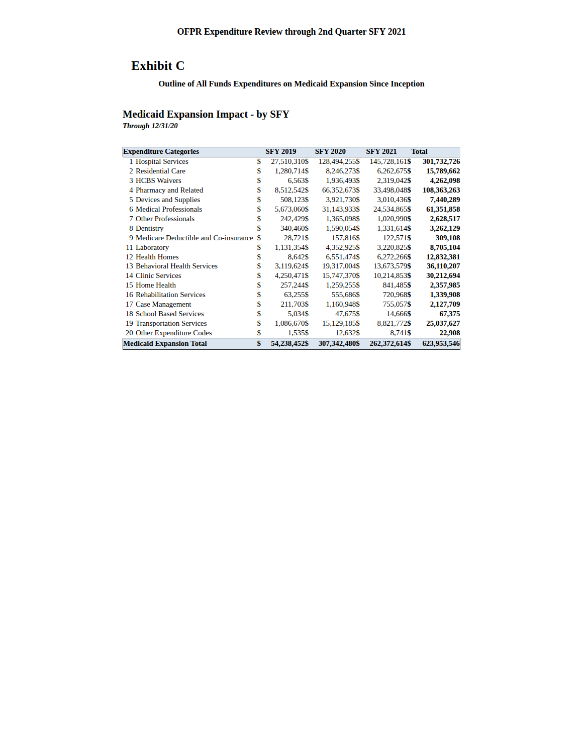OFPR Expenditure Review through 2nd Quarter SFY 2021
Exhibit C
Outline of All Funds Expenditures on Medicaid Expansion Since Inception
Medicaid Expansion Impact - by SFY
Through 12/31/20
| Expenditure Categories | SFY 2019 | SFY 2020 | SFY 2021 | Total |
| --- | --- | --- | --- | --- |
| 1 Hospital Services | $ | 27,510,310 | $ | 128,494,255 | $ | 145,728,161 | $ | 301,732,726 |
| 2 Residential Care | $ | 1,280,714 | $ | 8,246,273 | $ | 6,262,675 | $ | 15,789,662 |
| 3 HCBS Waivers | $ | 6,563 | $ | 1,936,493 | $ | 2,319,042 | $ | 4,262,098 |
| 4 Pharmacy and Related | $ | 8,512,542 | $ | 66,352,673 | $ | 33,498,048 | $ | 108,363,263 |
| 5 Devices and Supplies | $ | 508,123 | $ | 3,921,730 | $ | 3,010,436 | $ | 7,440,289 |
| 6 Medical Professionals | $ | 5,673,060 | $ | 31,143,933 | $ | 24,534,865 | $ | 61,351,858 |
| 7 Other Professionals | $ | 242,429 | $ | 1,365,098 | $ | 1,020,990 | $ | 2,628,517 |
| 8 Dentistry | $ | 340,460 | $ | 1,590,054 | $ | 1,331,614 | $ | 3,262,129 |
| 9 Medicare Deductible and Co-insurance | $ | 28,721 | $ | 157,816 | $ | 122,571 | $ | 309,108 |
| 11 Laboratory | $ | 1,131,354 | $ | 4,352,925 | $ | 3,220,825 | $ | 8,705,104 |
| 12 Health Homes | $ | 8,642 | $ | 6,551,474 | $ | 6,272,266 | $ | 12,832,381 |
| 13 Behavioral Health Services | $ | 3,119,624 | $ | 19,317,004 | $ | 13,673,579 | $ | 36,110,207 |
| 14 Clinic Services | $ | 4,250,471 | $ | 15,747,370 | $ | 10,214,853 | $ | 30,212,694 |
| 15 Home Health | $ | 257,244 | $ | 1,259,255 | $ | 841,485 | $ | 2,357,985 |
| 16 Rehabilitation Services | $ | 63,255 | $ | 555,686 | $ | 720,968 | $ | 1,339,908 |
| 17 Case Management | $ | 211,703 | $ | 1,160,948 | $ | 755,057 | $ | 2,127,709 |
| 18 School Based Services | $ | 5,034 | $ | 47,675 | $ | 14,666 | $ | 67,375 |
| 19 Transportation Services | $ | 1,086,670 | $ | 15,129,185 | $ | 8,821,772 | $ | 25,037,627 |
| 20 Other Expenditure Codes | $ | 1,535 | $ | 12,632 | $ | 8,741 | $ | 22,908 |
| Medicaid Expansion Total | $ | 54,238,452 | $ | 307,342,480 | $ | 262,372,614 | $ | 623,953,546 |